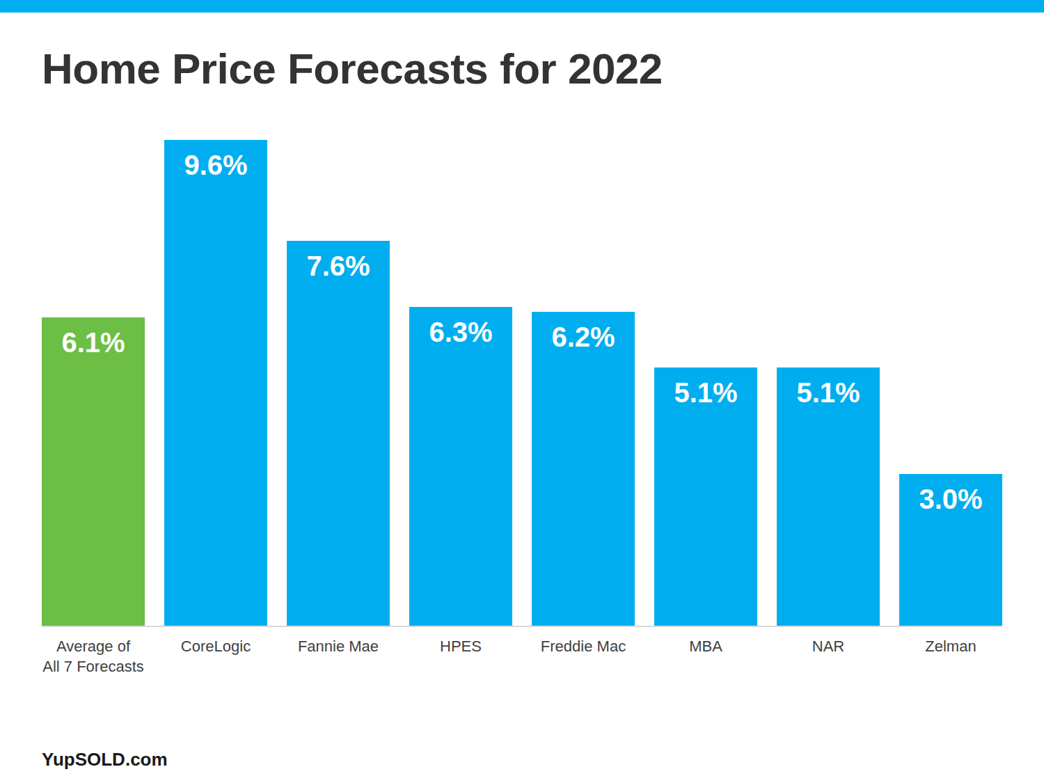Home Price Forecasts for 2022
6.1%
9.6%
7.6%
6.3%
6.2%
5.1%
5.1%
3.0%
Average of
All 7 Forecasts
CoreLogic
Fannie Mae
HPES
Freddie Mac
MBA
NAR
Zelman
Yup SOLD.com